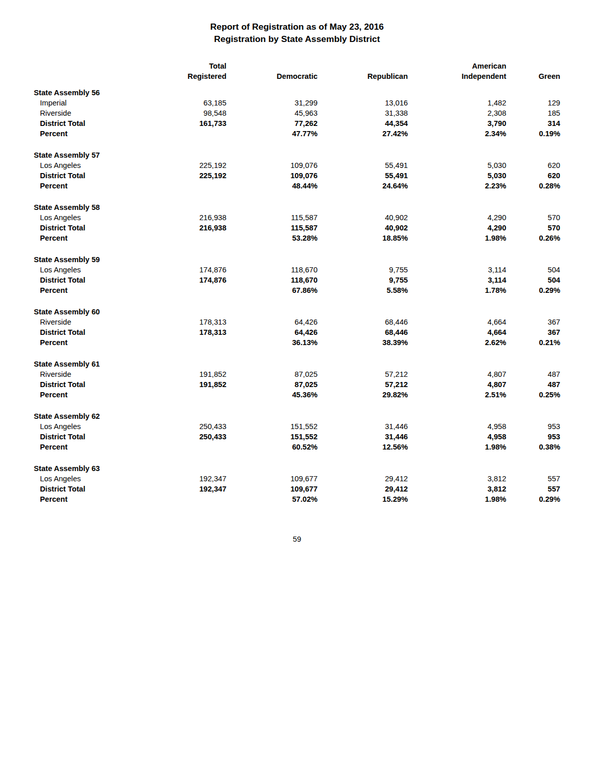Report of Registration as of May 23, 2016Registration by State Assembly District
| | Total | | | American | |
| --- | --- | --- | --- | --- | --- |
| | Registered | Democratic | Republican | Independent | Green |
| State Assembly 56 |
| Imperial | 63,185 | 31,299 | 13,016 | 1,482 | 129 |
| Riverside | 98,548 | 45,963 | 31,338 | 2,308 | 185 |
| District Total | 161,733 | 77,262 | 44,354 | 3,790 | 314 |
| Percent | | 47.77% | 27.42% | 2.34% | 0.19% |
| State Assembly 57 |
| Los Angeles | 225,192 | 109,076 | 55,491 | 5,030 | 620 |
| District Total | 225,192 | 109,076 | 55,491 | 5,030 | 620 |
| Percent | | 48.44% | 24.64% | 2.23% | 0.28% |
| State Assembly 58 |
| Los Angeles | 216,938 | 115,587 | 40,902 | 4,290 | 570 |
| District Total | 216,938 | 115,587 | 40,902 | 4,290 | 570 |
| Percent | | 53.28% | 18.85% | 1.98% | 0.26% |
| State Assembly 59 |
| Los Angeles | 174,876 | 118,670 | 9,755 | 3,114 | 504 |
| District Total | 174,876 | 118,670 | 9,755 | 3,114 | 504 |
| Percent | | 67.86% | 5.58% | 1.78% | 0.29% |
| State Assembly 60 |
| Riverside | 178,313 | 64,426 | 68,446 | 4,664 | 367 |
| District Total | 178,313 | 64,426 | 68,446 | 4,664 | 367 |
| Percent | | 36.13% | 38.39% | 2.62% | 0.21% |
| State Assembly 61 |
| Riverside | 191,852 | 87,025 | 57,212 | 4,807 | 487 |
| District Total | 191,852 | 87,025 | 57,212 | 4,807 | 487 |
| Percent | | 45.36% | 29.82% | 2.51% | 0.25% |
| State Assembly 62 |
| Los Angeles | 250,433 | 151,552 | 31,446 | 4,958 | 953 |
| District Total | 250,433 | 151,552 | 31,446 | 4,958 | 953 |
| Percent | | 60.52% | 12.56% | 1.98% | 0.38% |
| State Assembly 63 |
| Los Angeles | 192,347 | 109,677 | 29,412 | 3,812 | 557 |
| District Total | 192,347 | 109,677 | 29,412 | 3,812 | 557 |
| Percent | | 57.02% | 15.29% | 1.98% | 0.29% |
59